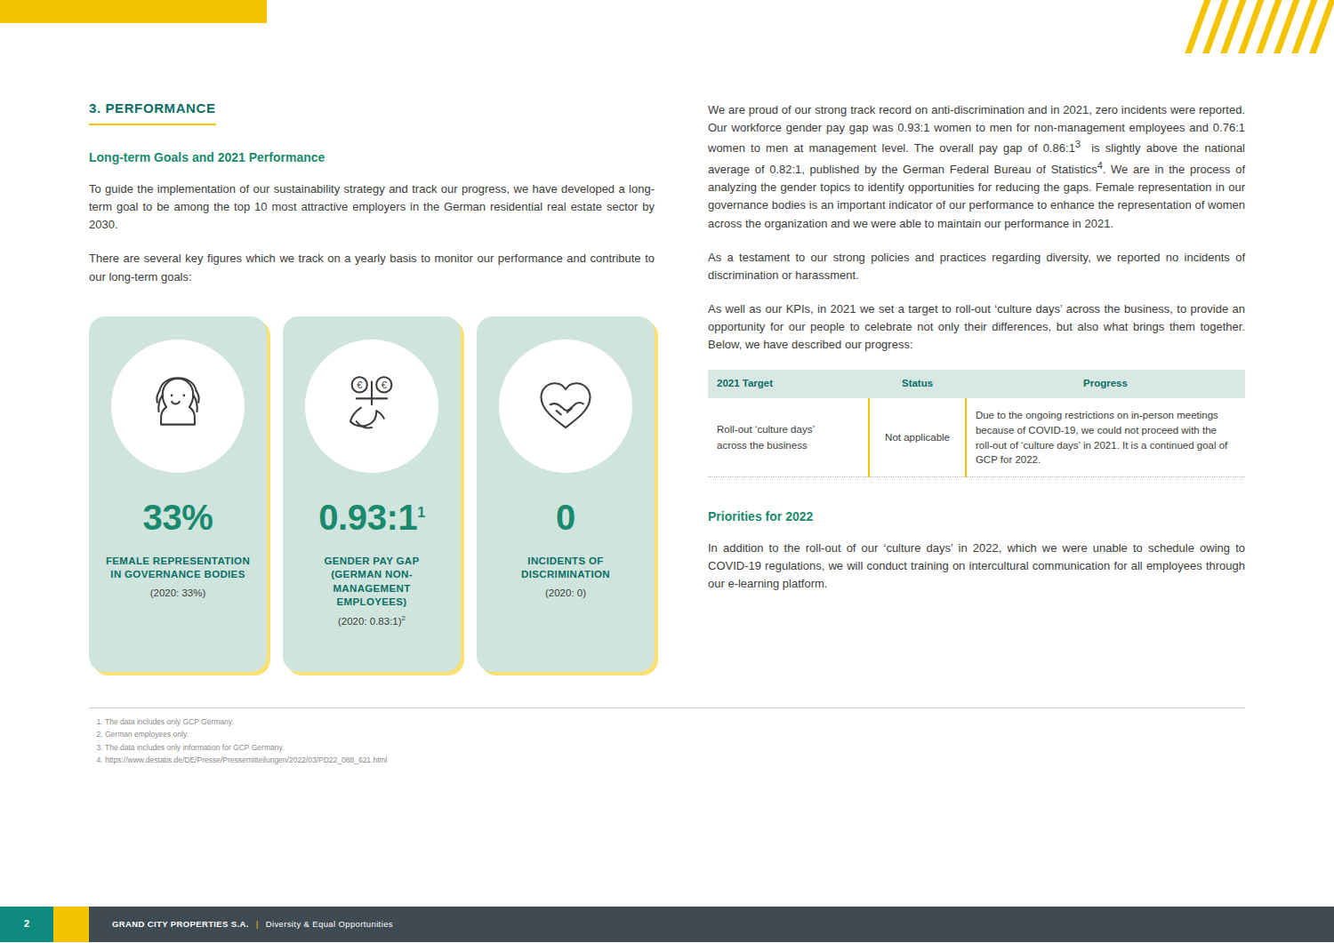3. PERFORMANCE
Long-term Goals and 2021 Performance
To guide the implementation of our sustainability strategy and track our progress, we have developed a long-term goal to be among the top 10 most attractive employers in the German residential real estate sector by 2030.
There are several key figures which we track on a yearly basis to monitor our performance and contribute to our long-term goals:
33%
FEMALE REPRESENTATION
IN GOVERNANCE BODIES
(2020: 33%)
€ €
0.93:11
GENDER PAY GAP
(GERMAN NON-
MANAGEMENT
EMPLOYEES)
(2020: 0.83:1)2
0
INCIDENTS OF
DISCRIMINATION
(2020: 0)
We are proud of our strong track record on anti-discrimination and in 2021, zero incidents were reported. Our workforce gender pay gap was 0.93:1 women to men for non-management employees and 0.76:1 women to men at management level. The overall pay gap of 0.86:13 is slightly above the national average of 0.82:1, published by the German Federal Bureau of Statistics4. We are in the process of analyzing the gender topics to identify opportunities for reducing the gaps. Female representation in our governance bodies is an important indicator of our performance to enhance the representation of women across the organization and we were able to maintain our performance in 2021.
As a testament to our strong policies and practices regarding diversity, we reported no incidents of discrimination or harassment.
As well as our KPIs, in 2021 we set a target to roll-out ‘culture days’ across the business, to provide an opportunity for our people to celebrate not only their differences, but also what brings them together. Below, we have described our progress:
| 2021 Target | Status | Progress |
| --- | --- | --- |
| Roll-out ‘culture days’ across the business | Not applicable | Due to the ongoing restrictions on in-person meetings because of COVID-19, we could not proceed with the roll-out of ‘culture days’ in 2021. It is a continued goal of GCP for 2022. |
Priorities for 2022
In addition to the roll-out of our ‘culture days’ in 2022, which we were unable to schedule owing to COVID-19 regulations, we will conduct training on intercultural communication for all employees through our e-learning platform.
The data includes only GCP Germany.
German employees only.
The data includes only information for GCP Germany.
https://www.destatis.de/DE/Presse/Pressemitteilungen/2022/03/PD22_088_621.html
2
GRAND CITY PROPERTIES S.A.|Diversity & Equal Opportunities